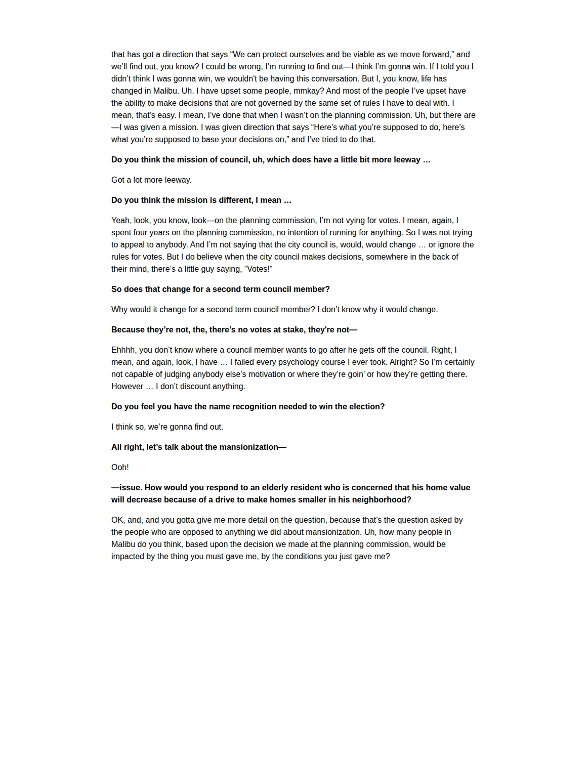that has got a direction that says “We can protect ourselves and be viable as we move forward,” and we’ll find out, you know? I could be wrong, I’m running to find out—I think I’m gonna win. If I told you I didn’t think I was gonna win, we wouldn't be having this conversation. But I, you know, life has changed in Malibu. Uh. I have upset some people, mmkay? And most of the people I’ve upset have the ability to make decisions that are not governed by the same set of rules I have to deal with. I mean, that’s easy. I mean, I’ve done that when I wasn’t on the planning commission. Uh, but there are—I was given a mission. I was given direction that says “Here’s what you’re supposed to do, here’s what you’re supposed to base your decisions on,” and I’ve tried to do that.
Do you think the mission of council, uh, which does have a little bit more leeway …
Got a lot more leeway.
Do you think the mission is different, I mean …
Yeah, look, you know, look—on the planning commission, I’m not vying for votes. I mean, again, I spent four years on the planning commission, no intention of running for anything. So I was not trying to appeal to anybody. And I’m not saying that the city council is, would, would change … or ignore the rules for votes. But I do believe when the city council makes decisions, somewhere in the back of their mind, there’s a little guy saying, “Votes!”
So does that change for a second term council member?
Why would it change for a second term council member? I don’t know why it would change.
Because they’re not, the, there’s no votes at stake, they're not—
Ehhhh, you don’t know where a council member wants to go after he gets off the council. Right, I mean, and again, look, I have … I failed every psychology course I ever took. Alright? So I’m certainly not capable of judging anybody else’s motivation or where they’re goin’ or how they’re getting there. However … I don’t discount anything.
Do you feel you have the name recognition needed to win the election?
I think so, we’re gonna find out.
All right, let’s talk about the mansionization—
Ooh!
—issue. How would you respond to an elderly resident who is concerned that his home value will decrease because of a drive to make homes smaller in his neighborhood?
OK, and, and you gotta give me more detail on the question, because that’s the question asked by the people who are opposed to anything we did about mansionization. Uh, how many people in Malibu do you think, based upon the decision we made at the planning commission, would be impacted by the thing you must gave me, by the conditions you just gave me?